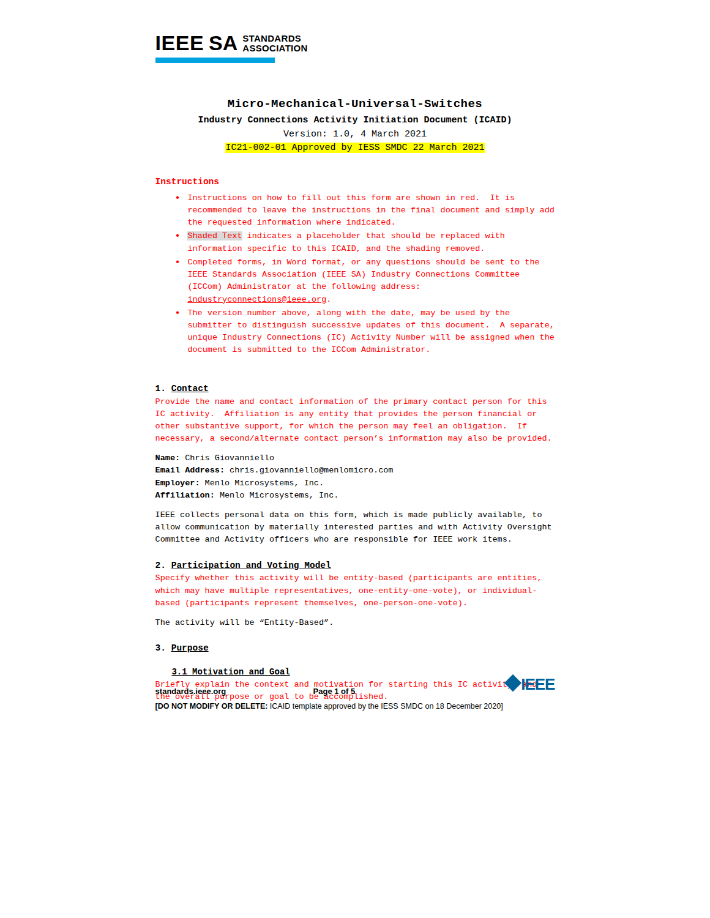IEEE SA STANDARDS
ASSOCIATION
Micro-Mechanical-Universal-Switches
Industry Connections Activity Initiation Document (ICAID)
Version: 1.0, 4 March 2021
IC21-002-01 Approved by IESS SMDC 22 March 2021
Instructions
Instructions on how to fill out this form are shown in red. It is recommended to leave the instructions in the final document and simply add the requested information where indicated.
Shaded Text indicates a placeholder that should be replaced with information specific to this ICAID, and the shading removed.
Completed forms, in Word format, or any questions should be sent to the IEEE Standards Association (IEEE SA) Industry Connections Committee (ICCom) Administrator at the following address: industryconnections@ieee.org.
The version number above, along with the date, may be used by the submitter to distinguish successive updates of this document. A separate, unique Industry Connections (IC) Activity Number will be assigned when the document is submitted to the ICCom Administrator.
1. Contact
Provide the name and contact information of the primary contact person for this IC activity. Affiliation is any entity that provides the person financial or other substantive support, for which the person may feel an obligation. If necessary, a second/alternate contact person’s information may also be provided.
Name: Chris Giovanniello
Email Address: chris.giovanniello@menlomicro.com
Employer: Menlo Microsystems, Inc.
Affiliation: Menlo Microsystems, Inc.
IEEE collects personal data on this form, which is made publicly available, to allow communication by materially interested parties and with Activity Oversight Committee and Activity officers who are responsible for IEEE work items.
2. Participation and Voting Model
Specify whether this activity will be entity-based (participants are entities, which may have multiple representatives, one-entity-one-vote), or individual-based (participants represent themselves, one-person-one-vote).
The activity will be “Entity-Based”.
3. Purpose
3.1 Motivation and Goal
Briefly explain the context and motivation for starting this IC activity, and the overall purpose or goal to be accomplished.
standards.ieee.org
Page 1 of 5
IEEE
[DO NOT MODIFY OR DELETE: ICAID template approved by the IESS SMDC on 18 December 2020]